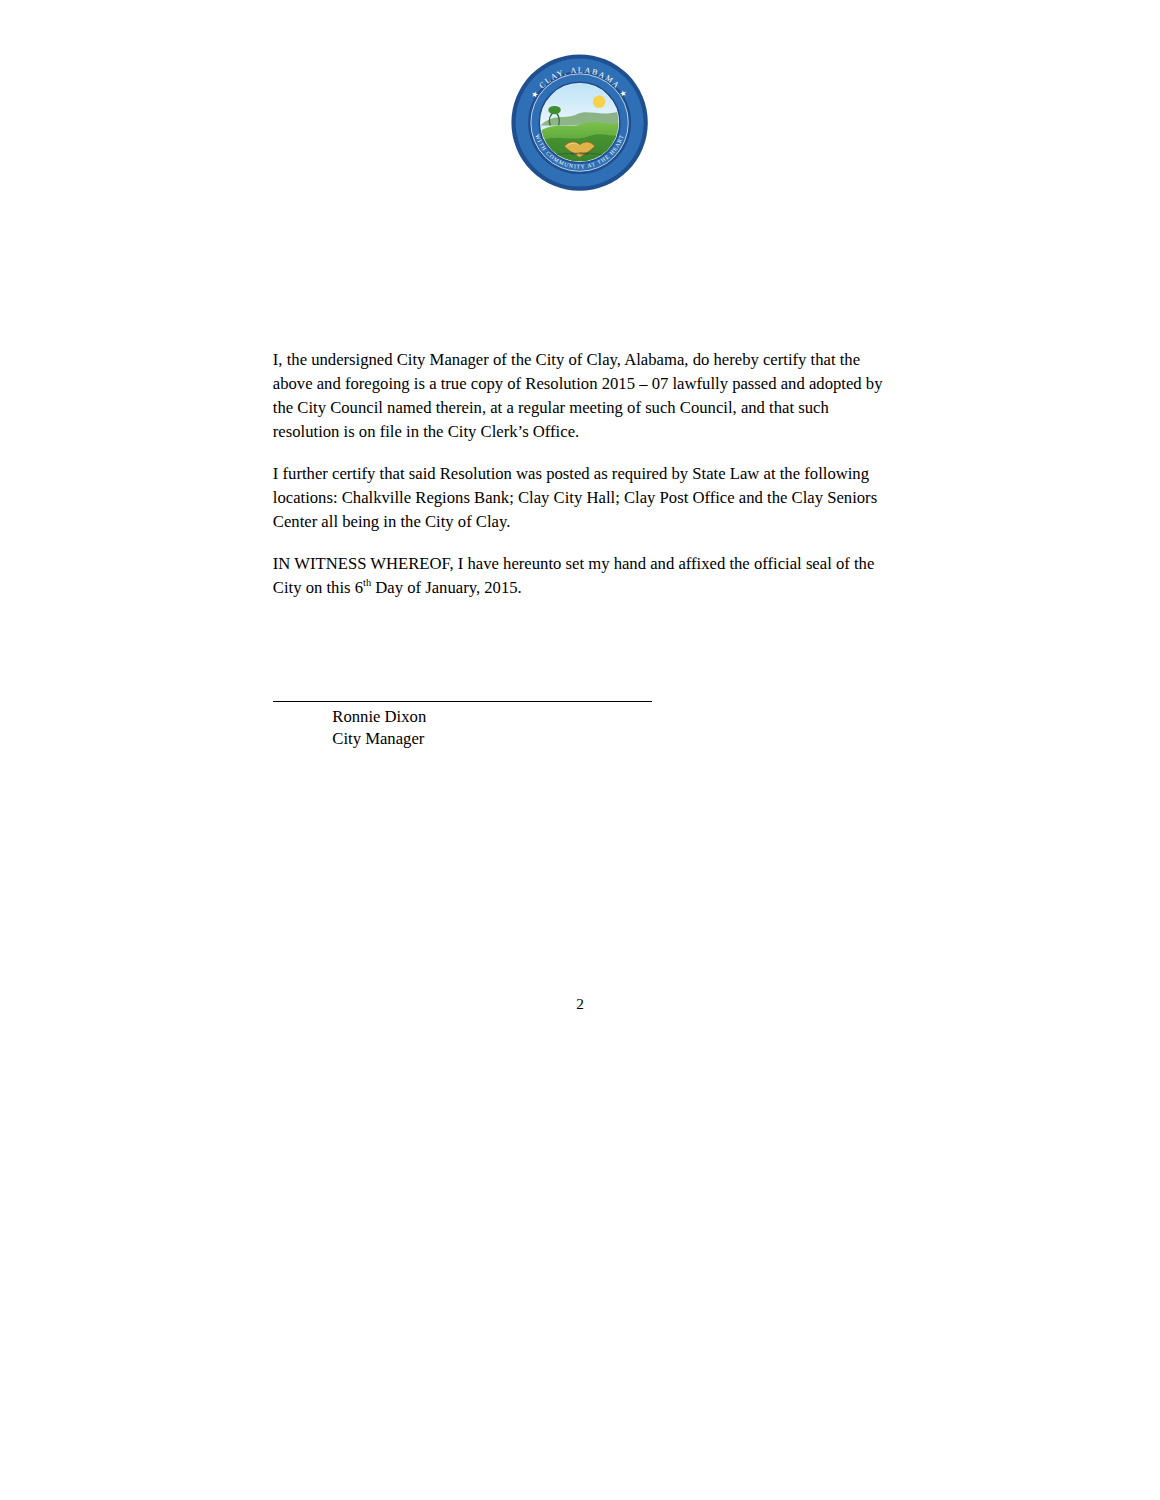★ CLAY, ALABAMA ★ WITH COMMUNITY AT THE HEART Est. 2000
I, the undersigned City Manager of the City of Clay, Alabama, do hereby certify that the above and foregoing is a true copy of Resolution 2015 – 07 lawfully passed and adopted by the City Council named therein, at a regular meeting of such Council, and that such resolution is on file in the City Clerk’s Office.
I further certify that said Resolution was posted as required by State Law at the following locations: Chalkville Regions Bank; Clay City Hall; Clay Post Office and the Clay Seniors Center all being in the City of Clay.
IN WITNESS WHEREOF, I have hereunto set my hand and affixed the official seal of the City on this 6th Day of January, 2015.
Ronnie Dixon
City Manager
2